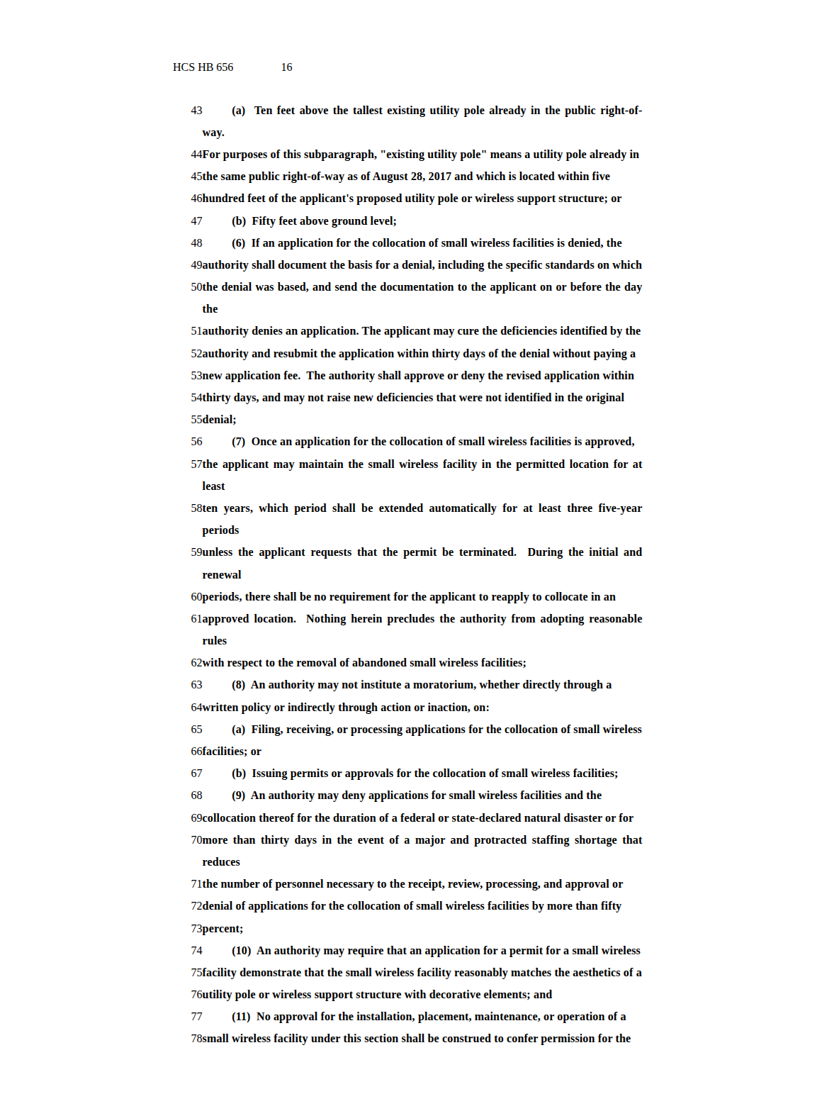HCS HB 656 16
| 43 | (a) Ten feet above the tallest existing utility pole already in the public right-of-way. |
| 44 | For purposes of this subparagraph, "existing utility pole" means a utility pole already in |
| 45 | the same public right-of-way as of August 28, 2017 and which is located within five |
| 46 | hundred feet of the applicant's proposed utility pole or wireless support structure; or |
| 47 | (b) Fifty feet above ground level; |
| 48 | (6) If an application for the collocation of small wireless facilities is denied, the |
| 49 | authority shall document the basis for a denial, including the specific standards on which |
| 50 | the denial was based, and send the documentation to the applicant on or before the day the |
| 51 | authority denies an application. The applicant may cure the deficiencies identified by the |
| 52 | authority and resubmit the application within thirty days of the denial without paying a |
| 53 | new application fee. The authority shall approve or deny the revised application within |
| 54 | thirty days, and may not raise new deficiencies that were not identified in the original |
| 55 | denial; |
| 56 | (7) Once an application for the collocation of small wireless facilities is approved, |
| 57 | the applicant may maintain the small wireless facility in the permitted location for at least |
| 58 | ten years, which period shall be extended automatically for at least three five-year periods |
| 59 | unless the applicant requests that the permit be terminated. During the initial and renewal |
| 60 | periods, there shall be no requirement for the applicant to reapply to collocate in an |
| 61 | approved location. Nothing herein precludes the authority from adopting reasonable rules |
| 62 | with respect to the removal of abandoned small wireless facilities; |
| 63 | (8) An authority may not institute a moratorium, whether directly through a |
| 64 | written policy or indirectly through action or inaction, on: |
| 65 | (a) Filing, receiving, or processing applications for the collocation of small wireless |
| 66 | facilities; or |
| 67 | (b) Issuing permits or approvals for the collocation of small wireless facilities; |
| 68 | (9) An authority may deny applications for small wireless facilities and the |
| 69 | collocation thereof for the duration of a federal or state-declared natural disaster or for |
| 70 | more than thirty days in the event of a major and protracted staffing shortage that reduces |
| 71 | the number of personnel necessary to the receipt, review, processing, and approval or |
| 72 | denial of applications for the collocation of small wireless facilities by more than fifty |
| 73 | percent; |
| 74 | (10) An authority may require that an application for a permit for a small wireless |
| 75 | facility demonstrate that the small wireless facility reasonably matches the aesthetics of a |
| 76 | utility pole or wireless support structure with decorative elements; and |
| 77 | (11) No approval for the installation, placement, maintenance, or operation of a |
| 78 | small wireless facility under this section shall be construed to confer permission for the |